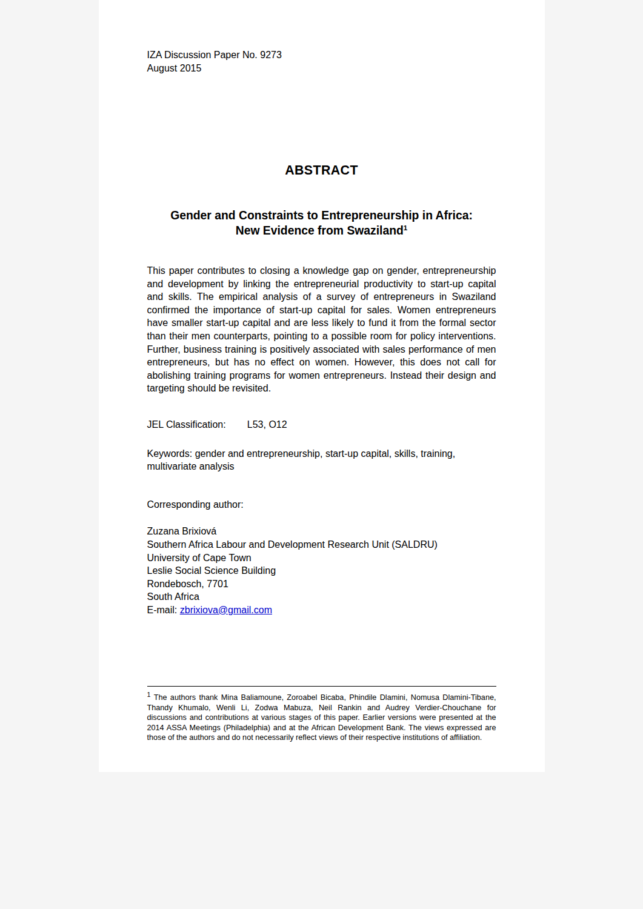IZA Discussion Paper No. 9273
August 2015
ABSTRACT
Gender and Constraints to Entrepreneurship in Africa:
New Evidence from Swaziland1
This paper contributes to closing a knowledge gap on gender, entrepreneurship and development by linking the entrepreneurial productivity to start-up capital and skills. The empirical analysis of a survey of entrepreneurs in Swaziland confirmed the importance of start-up capital for sales. Women entrepreneurs have smaller start-up capital and are less likely to fund it from the formal sector than their men counterparts, pointing to a possible room for policy interventions. Further, business training is positively associated with sales performance of men entrepreneurs, but has no effect on women. However, this does not call for abolishing training programs for women entrepreneurs. Instead their design and targeting should be revisited.
JEL Classification: L53, O12
Keywords: gender and entrepreneurship, start-up capital, skills, training, multivariate analysis
Corresponding author:
Zuzana Brixiová Southern Africa Labour and Development Research Unit (SALDRU) University of Cape Town Leslie Social Science Building Rondebosch, 7701 South Africa E-mail: zbrixiova@gmail.com
1 The authors thank Mina Baliamoune, Zoroabel Bicaba, Phindile Dlamini, Nomusa Dlamini-Tibane, Thandy Khumalo, Wenli Li, Zodwa Mabuza, Neil Rankin and Audrey Verdier-Chouchane for discussions and contributions at various stages of this paper. Earlier versions were presented at the 2014 ASSA Meetings (Philadelphia) and at the African Development Bank. The views expressed are those of the authors and do not necessarily reflect views of their respective institutions of affiliation.